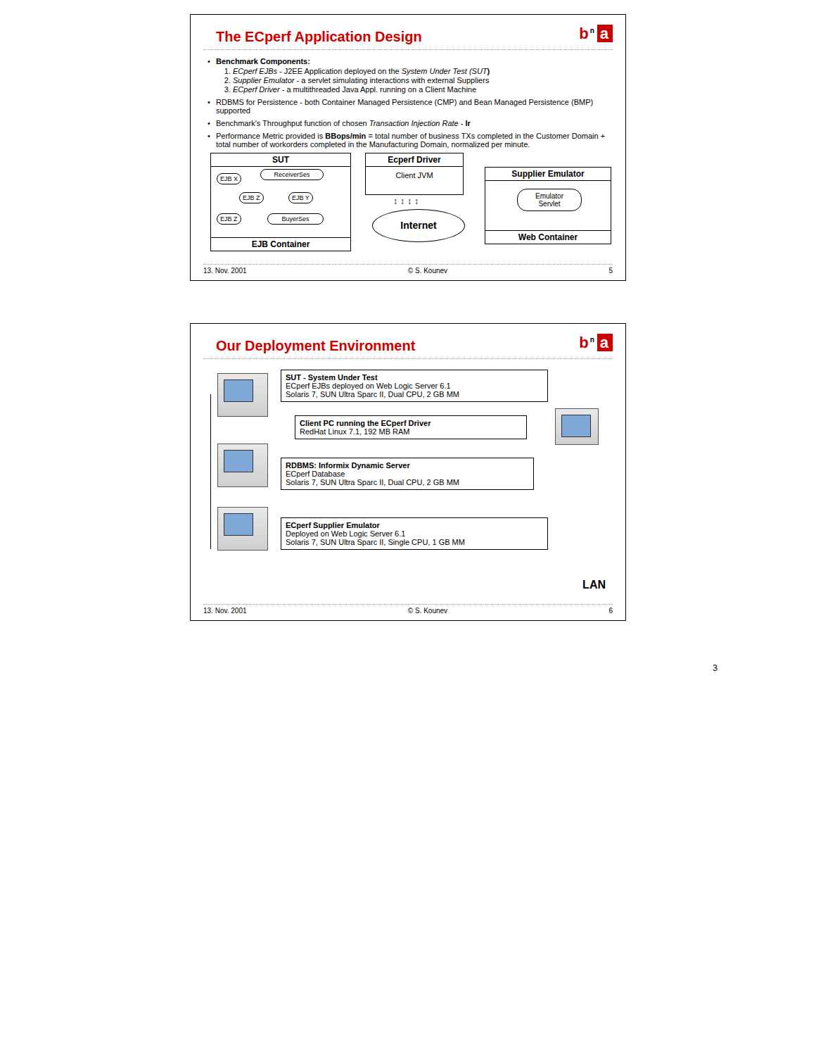bna
The ECperf Application Design
Benchmark Components:
ECperf EJBs - J2EE Application deployed on the System Under Test (SUT)
Supplier Emulator - a servlet simulating interactions with external Suppliers
ECperf Driver - a multithreaded Java Appl. running on a Client Machine
RDBMS for Persistence - both Container Managed Persistence (CMP) and Bean Managed Persistence (BMP) supported
Benchmark's Throughput function of chosen Transaction Injection Rate - Ir
Performance Metric provided is BBops/min = total number of business TXs completed in the Customer Domain + total number of workorders completed in the Manufacturing Domain, normalized per minute.
SUT
EJB X
ReceiverSes
EJB Z
EJB Y
EJB Z
BuyerSes
EJB Container
Ecperf Driver
Client JVM
↕↕↕↕
Internet
Supplier Emulator
Emulator
Servlet
Web Container
13. Nov. 2001 © S. Kounev 5
bna
Our Deployment Environment
SUT - System Under Test ECperf EJBs deployed on Web Logic Server 6.1
Solaris 7, SUN Ultra Sparc II, Dual CPU, 2 GB MM
Client PC running the ECperf Driver RedHat Linux 7.1, 192 MB RAM
RDBMS: Informix Dynamic Server ECperf Database
Solaris 7, SUN Ultra Sparc II, Dual CPU, 2 GB MM
ECperf Supplier Emulator Deployed on Web Logic Server 6.1
Solaris 7, SUN Ultra Sparc II, Single CPU, 1 GB MM
LAN
13. Nov. 2001 © S. Kounev 6
3